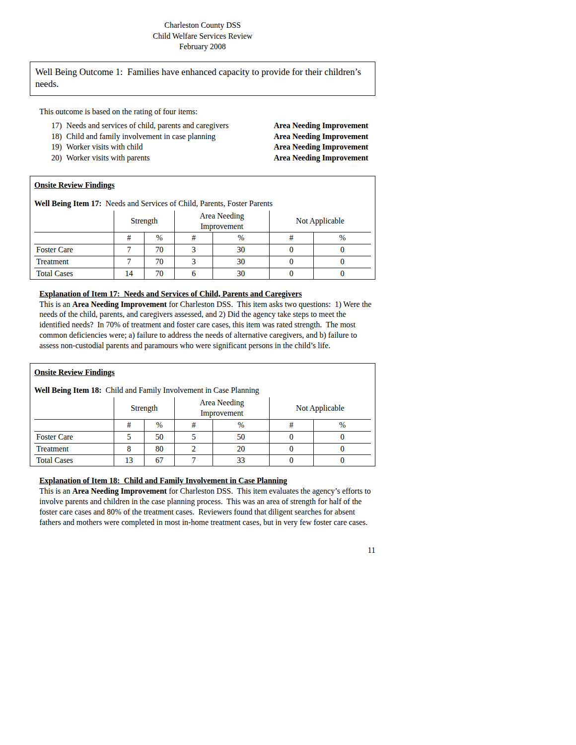Charleston County DSS
Child Welfare Services Review
February 2008
Well Being Outcome 1: Families have enhanced capacity to provide for their children’s needs.
This outcome is based on the rating of four items:
17) Needs and services of child, parents and caregivers Area Needing Improvement
18) Child and family involvement in case planning Area Needing Improvement
19) Worker visits with child Area Needing Improvement
20) Worker visits with parents Area Needing Improvement
Onsite Review Findings
Well Being Item 17: Needs and Services of Child, Parents, Foster Parents
| | Strength | Area Needing Improvement | Not Applicable |
| --- | --- | --- | --- |
| | # | % | # | % | # | % |
| Foster Care | 7 | 70 | 3 | 30 | 0 | 0 |
| Treatment | 7 | 70 | 3 | 30 | 0 | 0 |
| Total Cases | 14 | 70 | 6 | 30 | 0 | 0 |
Explanation of Item 17: Needs and Services of Child, Parents and Caregivers
This is an Area Needing Improvement for Charleston DSS. This item asks two questions: 1) Were the needs of the child, parents, and caregivers assessed, and 2) Did the agency take steps to meet the identified needs? In 70% of treatment and foster care cases, this item was rated strength. The most common deficiencies were; a) failure to address the needs of alternative caregivers, and b) failure to assess non-custodial parents and paramours who were significant persons in the child’s life.
Onsite Review Findings
Well Being Item 18: Child and Family Involvement in Case Planning
| | Strength | Area Needing Improvement | Not Applicable |
| --- | --- | --- | --- |
| | # | % | # | % | # | % |
| Foster Care | 5 | 50 | 5 | 50 | 0 | 0 |
| Treatment | 8 | 80 | 2 | 20 | 0 | 0 |
| Total Cases | 13 | 67 | 7 | 33 | 0 | 0 |
Explanation of Item 18: Child and Family Involvement in Case Planning
This is an Area Needing Improvement for Charleston DSS. This item evaluates the agency’s efforts to involve parents and children in the case planning process. This was an area of strength for half of the foster care cases and 80% of the treatment cases. Reviewers found that diligent searches for absent fathers and mothers were completed in most in-home treatment cases, but in very few foster care cases.
11